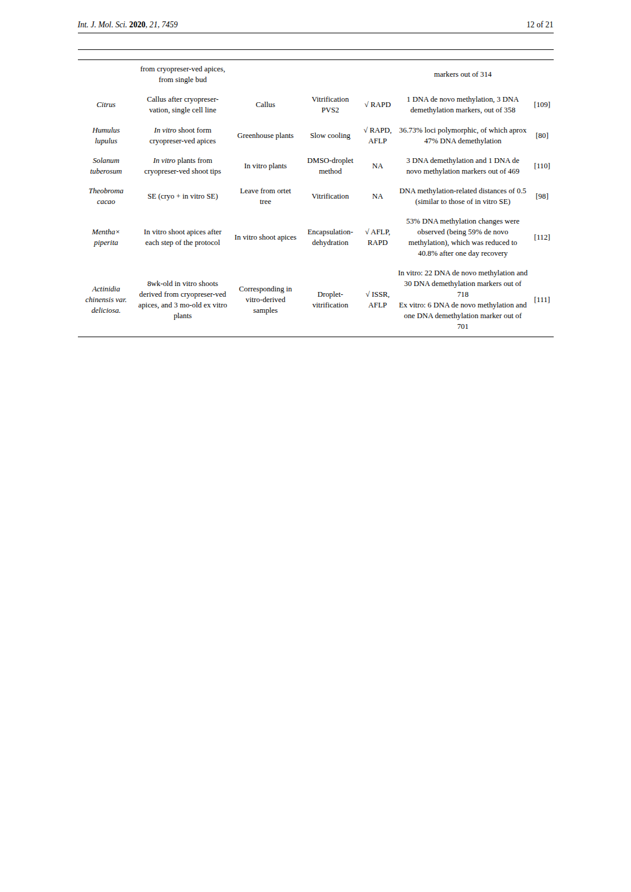Int. J. Mol. Sci. 2020, 21, 7459
12 of 21
| | from cryoprese r-ved apices, from single bud | | | | markers out of 314 | |
| Citrus | Callus after cryoprese r-vation , single cell line | Callus | Vitrification PVS2 | √ RAPD | 1 DNA de novo methylation, 3 DNA demethylation markers, out of 358 | [109] |
| Humulus lupulus | In vitro shoot form cryoprese r-ved apices | Greenhouse plants | Slow cooling | √ RAPD, AFLP | 36.73% loci polymorphic, of which aprox 47% DNA demethylation | [80] |
| Solanum tuberosum | In vitro plants from cryoprese r-ved shoot tips | In vitro plants | DMSO-droplet method | NA | 3 DNA demethylation and 1 DNA de novo methylation markers out of 469 | [110] |
| Theobroma cacao | SE (cryo + in vitro SE) | Leave from ortet tree | Vitrification | NA | DNA methylation-related distances of 0.5 (similar to those of in vitro SE) | [98] |
| Mentha× piperita | In vitro shoot apices after each step of the protocol | In vitro shoot apices | Encapsulation-dehydration | √ AFLP, RAPD | 53% DNA methylation changes were observed (being 59% de novo methylation), which was reduced to 40.8% after one day recovery | [112] |
| Actinidia chinensis var. deliciosa. | 8wk-old in vitro shoots derived from cryoprese r-ved apices, and 3 mo-old ex vitro plants | Corresponding in vitro-derived samples | Droplet-vitrification | √ ISSR, AFLP | In vitro: 22 DNA de novo methylation and 30 DNA demethylation markers out of 718 Ex vitro: 6 DNA de novo methylation and one DNA demethylation marker out of 701 | [111] |